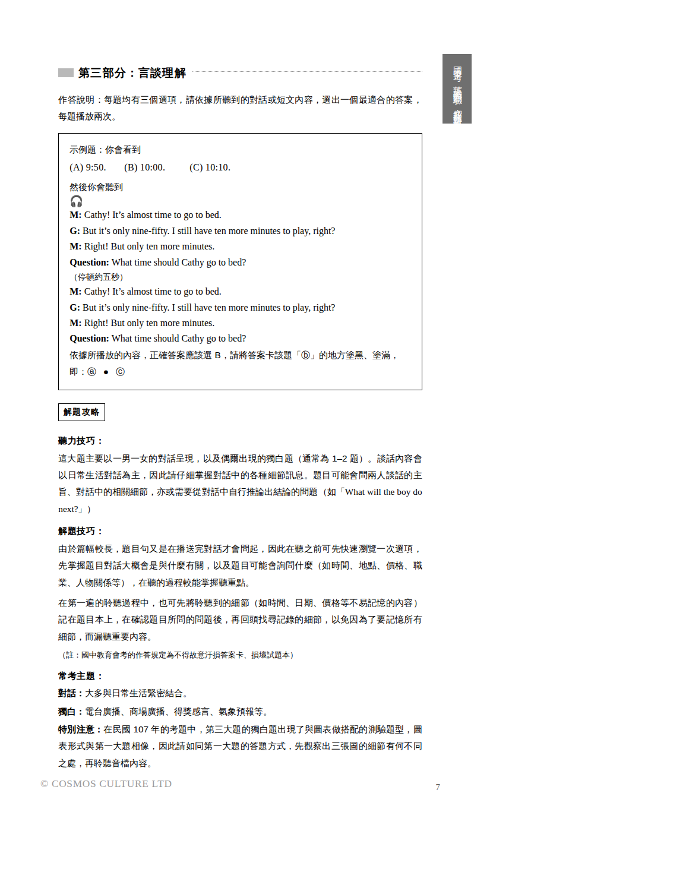國中會考 英語聽力測驗 介紹及解題攻略
第三部分：言談理解
作答說明：每題均有三個選項，請依據所聽到的對話或短文內容，選出一個最適合的答案，每題播放兩次。
示例題：你會看到
(A) 9:50.(B) 10:00.(C) 10:10.
然後你會聽到
🎧
M: Cathy! It’s almost time to go to bed.
G: But it’s only nine-fifty. I still have ten more minutes to play, right?
M: Right! But only ten more minutes.
Question: What time should Cathy go to bed?
（停頓約五秒）
M: Cathy! It’s almost time to go to bed.
G: But it’s only nine-fifty. I still have ten more minutes to play, right?
M: Right! But only ten more minutes.
Question: What time should Cathy go to bed?
依據所播放的內容，正確答案應該選 B，請將答案卡該題「ⓑ」的地方塗黑、塗滿，即：ⓐ ● ⓒ
解題攻略
聽力技巧：
這大題主要以一男一女的對話呈現，以及偶爾出現的獨白題（通常為 1–2 題）。談話內容會以日常生活對話為主，因此請仔細掌握對話中的各種細節訊息。題目可能會問兩人談話的主旨、對話中的相關細節，亦或需要從對話中自行推論出結論的問題（如「What will the boy do next?」）
解題技巧：
由於篇幅較長，題目句又是在播送完對話才會問起，因此在聽之前可先快速瀏覽一次選項，先掌握題目對話大概會是與什麼有關，以及題目可能會詢問什麼（如時間、地點、價格、職業、人物關係等），在聽的過程較能掌握聽重點。
在第一遍的聆聽過程中，也可先將聆聽到的細節（如時間、日期、價格等不易記憶的內容）記在題目本上，在確認題目所問的問題後，再回頭找尋記錄的細節，以免因為了要記憶所有細節，而漏聽重要內容。
（註：國中教育會考的作答規定為不得故意汙損答案卡、損壞試題本）
常考主題：
對話：大多與日常生活緊密結合。
獨白：電台廣播、商場廣播、得獎感言、氣象預報等。
特別注意：在民國 107 年的考題中，第三大題的獨白題出現了與圖表做搭配的測驗題型，圖表形式與第一大題相像，因此請如同第一大題的答題方式，先觀察出三張圖的細節有何不同之處，再聆聽音檔內容。
© COSMOS CULTURE LTD
7